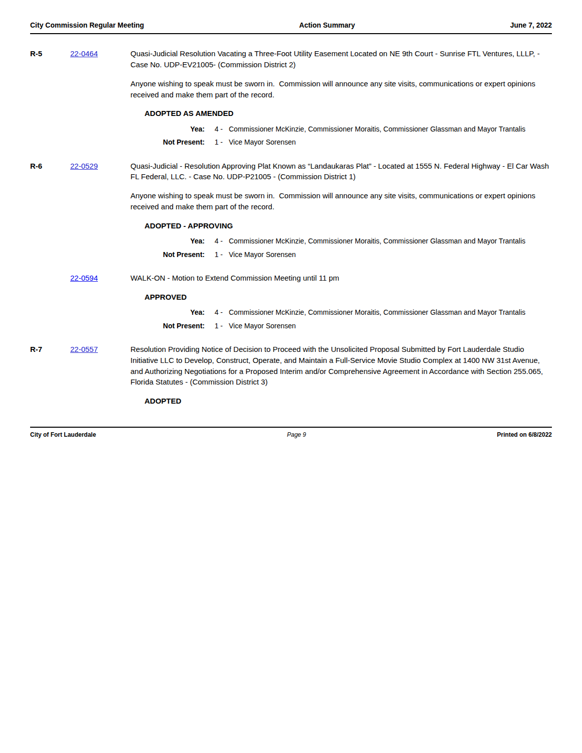City Commission Regular Meeting
Action Summary
June 7, 2022
R-5
22-0464
Quasi-Judicial Resolution Vacating a Three-Foot Utility Easement Located on NE 9th Court - Sunrise FTL Ventures, LLLP, - Case No. UDP-EV21005- (Commission District 2)
Anyone wishing to speak must be sworn in. Commission will announce any site visits, communications or expert opinions received and make them part of the record.
ADOPTED AS AMENDED
Yea:
4 -
Commissioner McKinzie, Commissioner Moraitis, Commissioner Glassman and Mayor Trantalis
Not Present:
1 -
Vice Mayor Sorensen
R-6
22-0529
Quasi-Judicial - Resolution Approving Plat Known as “Landaukaras Plat” - Located at 1555 N. Federal Highway - El Car Wash FL Federal, LLC. - Case No. UDP-P21005 - (Commission District 1)
Anyone wishing to speak must be sworn in. Commission will announce any site visits, communications or expert opinions received and make them part of the record.
ADOPTED - APPROVING
Yea:
4 -
Commissioner McKinzie, Commissioner Moraitis, Commissioner Glassman and Mayor Trantalis
Not Present:
1 -
Vice Mayor Sorensen
22-0594
WALK-ON - Motion to Extend Commission Meeting until 11 pm
APPROVED
Yea:
4 -
Commissioner McKinzie, Commissioner Moraitis, Commissioner Glassman and Mayor Trantalis
Not Present:
1 -
Vice Mayor Sorensen
R-7
22-0557
Resolution Providing Notice of Decision to Proceed with the Unsolicited Proposal Submitted by Fort Lauderdale Studio Initiative LLC to Develop, Construct, Operate, and Maintain a Full-Service Movie Studio Complex at 1400 NW 31st Avenue, and Authorizing Negotiations for a Proposed Interim and/or Comprehensive Agreement in Accordance with Section 255.065, Florida Statutes - (Commission District 3)
ADOPTED
City of Fort Lauderdale
Page 9
Printed on 6/8/2022